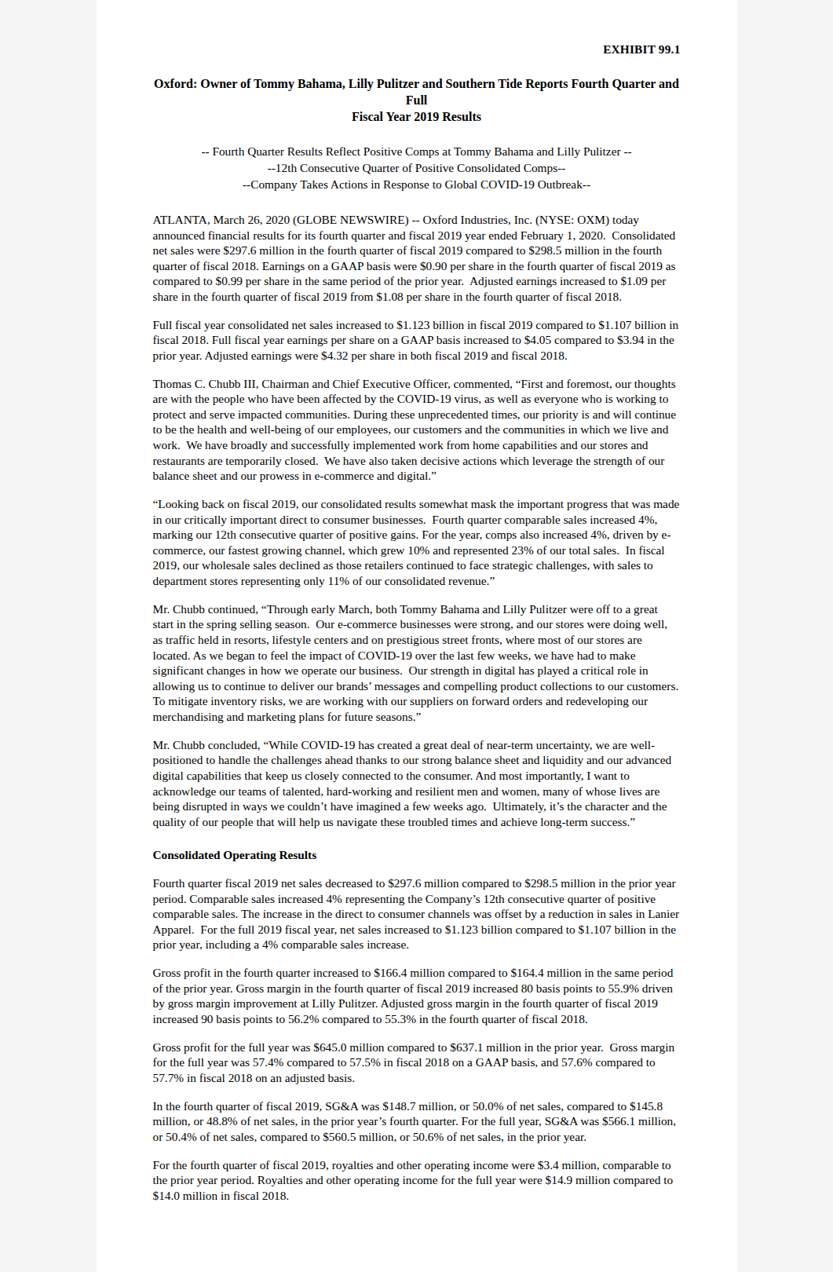EXHIBIT 99.1
Oxford: Owner of Tommy Bahama, Lilly Pulitzer and Southern Tide Reports Fourth Quarter and Full
Fiscal Year 2019 Results
-- Fourth Quarter Results Reflect Positive Comps at Tommy Bahama and Lilly Pulitzer --
--12th Consecutive Quarter of Positive Consolidated Comps--
--Company Takes Actions in Response to Global COVID-19 Outbreak--
ATLANTA, March 26, 2020 (GLOBE NEWSWIRE) -- Oxford Industries, Inc. (NYSE: OXM) today announced financial results for its fourth quarter and fiscal 2019 year ended February 1, 2020. Consolidated net sales were $297.6 million in the fourth quarter of fiscal 2019 compared to $298.5 million in the fourth quarter of fiscal 2018. Earnings on a GAAP basis were $0.90 per share in the fourth quarter of fiscal 2019 as compared to $0.99 per share in the same period of the prior year. Adjusted earnings increased to $1.09 per share in the fourth quarter of fiscal 2019 from $1.08 per share in the fourth quarter of fiscal 2018.
Full fiscal year consolidated net sales increased to $1.123 billion in fiscal 2019 compared to $1.107 billion in fiscal 2018. Full fiscal year earnings per share on a GAAP basis increased to $4.05 compared to $3.94 in the prior year. Adjusted earnings were $4.32 per share in both fiscal 2019 and fiscal 2018.
Thomas C. Chubb III, Chairman and Chief Executive Officer, commented, “First and foremost, our thoughts are with the people who have been affected by the COVID-19 virus, as well as everyone who is working to protect and serve impacted communities. During these unprecedented times, our priority is and will continue to be the health and well-being of our employees, our customers and the communities in which we live and work. We have broadly and successfully implemented work from home capabilities and our stores and restaurants are temporarily closed. We have also taken decisive actions which leverage the strength of our balance sheet and our prowess in e-commerce and digital.”
“Looking back on fiscal 2019, our consolidated results somewhat mask the important progress that was made in our critically important direct to consumer businesses. Fourth quarter comparable sales increased 4%, marking our 12th consecutive quarter of positive gains. For the year, comps also increased 4%, driven by e-commerce, our fastest growing channel, which grew 10% and represented 23% of our total sales. In fiscal 2019, our wholesale sales declined as those retailers continued to face strategic challenges, with sales to department stores representing only 11% of our consolidated revenue.”
Mr. Chubb continued, “Through early March, both Tommy Bahama and Lilly Pulitzer were off to a great start in the spring selling season. Our e-commerce businesses were strong, and our stores were doing well, as traffic held in resorts, lifestyle centers and on prestigious street fronts, where most of our stores are located. As we began to feel the impact of COVID-19 over the last few weeks, we have had to make significant changes in how we operate our business. Our strength in digital has played a critical role in allowing us to continue to deliver our brands’ messages and compelling product collections to our customers. To mitigate inventory risks, we are working with our suppliers on forward orders and redeveloping our merchandising and marketing plans for future seasons.”
Mr. Chubb concluded, “While COVID-19 has created a great deal of near-term uncertainty, we are well-positioned to handle the challenges ahead thanks to our strong balance sheet and liquidity and our advanced digital capabilities that keep us closely connected to the consumer. And most importantly, I want to acknowledge our teams of talented, hard-working and resilient men and women, many of whose lives are being disrupted in ways we couldn’t have imagined a few weeks ago. Ultimately, it’s the character and the quality of our people that will help us navigate these troubled times and achieve long-term success.”
Consolidated Operating Results
Fourth quarter fiscal 2019 net sales decreased to $297.6 million compared to $298.5 million in the prior year period. Comparable sales increased 4% representing the Company’s 12th consecutive quarter of positive comparable sales. The increase in the direct to consumer channels was offset by a reduction in sales in Lanier Apparel. For the full 2019 fiscal year, net sales increased to $1.123 billion compared to $1.107 billion in the prior year, including a 4% comparable sales increase.
Gross profit in the fourth quarter increased to $166.4 million compared to $164.4 million in the same period of the prior year. Gross margin in the fourth quarter of fiscal 2019 increased 80 basis points to 55.9% driven by gross margin improvement at Lilly Pulitzer. Adjusted gross margin in the fourth quarter of fiscal 2019 increased 90 basis points to 56.2% compared to 55.3% in the fourth quarter of fiscal 2018.
Gross profit for the full year was $645.0 million compared to $637.1 million in the prior year. Gross margin for the full year was 57.4% compared to 57.5% in fiscal 2018 on a GAAP basis, and 57.6% compared to 57.7% in fiscal 2018 on an adjusted basis.
In the fourth quarter of fiscal 2019, SG&A was $148.7 million, or 50.0% of net sales, compared to $145.8 million, or 48.8% of net sales, in the prior year’s fourth quarter. For the full year, SG&A was $566.1 million, or 50.4% of net sales, compared to $560.5 million, or 50.6% of net sales, in the prior year.
For the fourth quarter of fiscal 2019, royalties and other operating income were $3.4 million, comparable to the prior year period. Royalties and other operating income for the full year were $14.9 million compared to $14.0 million in fiscal 2018.